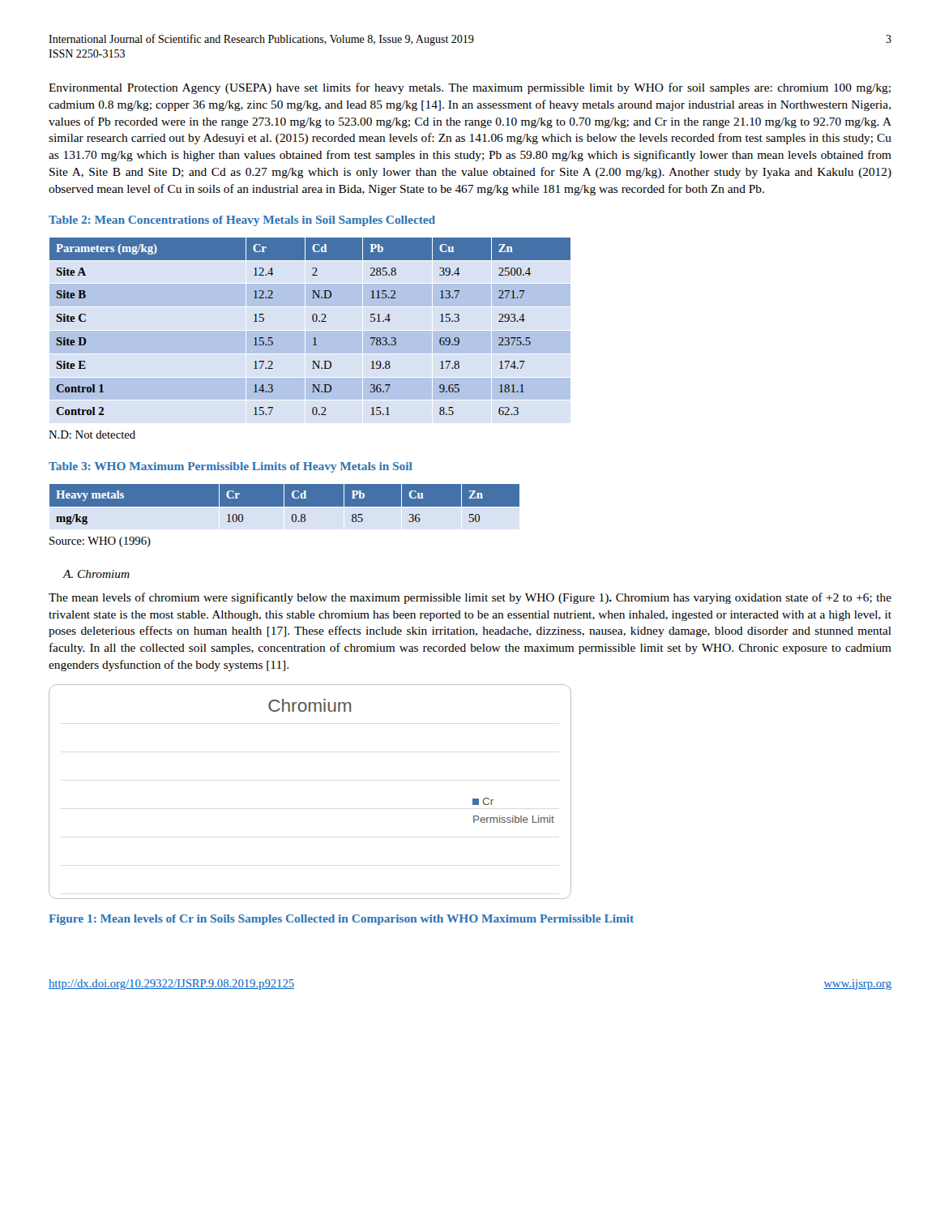International Journal of Scientific and Research Publications, Volume 8, Issue 9, August 2019
ISSN 2250-3153
3
Environmental Protection Agency (USEPA) have set limits for heavy metals. The maximum permissible limit by WHO for soil samples are: chromium 100 mg/kg; cadmium 0.8 mg/kg; copper 36 mg/kg, zinc 50 mg/kg, and lead 85 mg/kg [14]. In an assessment of heavy metals around major industrial areas in Northwestern Nigeria, values of Pb recorded were in the range 273.10 mg/kg to 523.00 mg/kg; Cd in the range 0.10 mg/kg to 0.70 mg/kg; and Cr in the range 21.10 mg/kg to 92.70 mg/kg. A similar research carried out by Adesuyi et al. (2015) recorded mean levels of: Zn as 141.06 mg/kg which is below the levels recorded from test samples in this study; Cu as 131.70 mg/kg which is higher than values obtained from test samples in this study; Pb as 59.80 mg/kg which is significantly lower than mean levels obtained from Site A, Site B and Site D; and Cd as 0.27 mg/kg which is only lower than the value obtained for Site A (2.00 mg/kg). Another study by Iyaka and Kakulu (2012) observed mean level of Cu in soils of an industrial area in Bida, Niger State to be 467 mg/kg while 181 mg/kg was recorded for both Zn and Pb.
Table 2: Mean Concentrations of Heavy Metals in Soil Samples Collected
| Parameters (mg/kg) | Cr | Cd | Pb | Cu | Zn |
| --- | --- | --- | --- | --- | --- |
| Site A | 12.4 | 2 | 285.8 | 39.4 | 2500.4 |
| Site B | 12.2 | N.D | 115.2 | 13.7 | 271.7 |
| Site C | 15 | 0.2 | 51.4 | 15.3 | 293.4 |
| Site D | 15.5 | 1 | 783.3 | 69.9 | 2375.5 |
| Site E | 17.2 | N.D | 19.8 | 17.8 | 174.7 |
| Control 1 | 14.3 | N.D | 36.7 | 9.65 | 181.1 |
| Control 2 | 15.7 | 0.2 | 15.1 | 8.5 | 62.3 |
N.D: Not detected
Table 3: WHO Maximum Permissible Limits of Heavy Metals in Soil
| Heavy metals | Cr | Cd | Pb | Cu | Zn |
| --- | --- | --- | --- | --- | --- |
| mg/kg | 100 | 0.8 | 85 | 36 | 50 |
Source: WHO (1996)
A. Chromium
The mean levels of chromium were significantly below the maximum permissible limit set by WHO (Figure 1). Chromium has varying oxidation state of +2 to +6; the trivalent state is the most stable. Although, this stable chromium has been reported to be an essential nutrient, when inhaled, ingested or interacted with at a high level, it poses deleterious effects on human health [17]. These effects include skin irritation, headache, dizziness, nausea, kidney damage, blood disorder and stunned mental faculty. In all the collected soil samples, concentration of chromium was recorded below the maximum permissible limit set by WHO. Chronic exposure to cadmium engenders dysfunction of the body systems [11].
Chromium
Cr
Permissible Limit
Figure 1: Mean levels of Cr in Soils Samples Collected in Comparison with WHO Maximum Permissible Limit
http://dx.doi.org/10.29322/IJSRP.9.08.2019.p92125
www.ijsrp.org